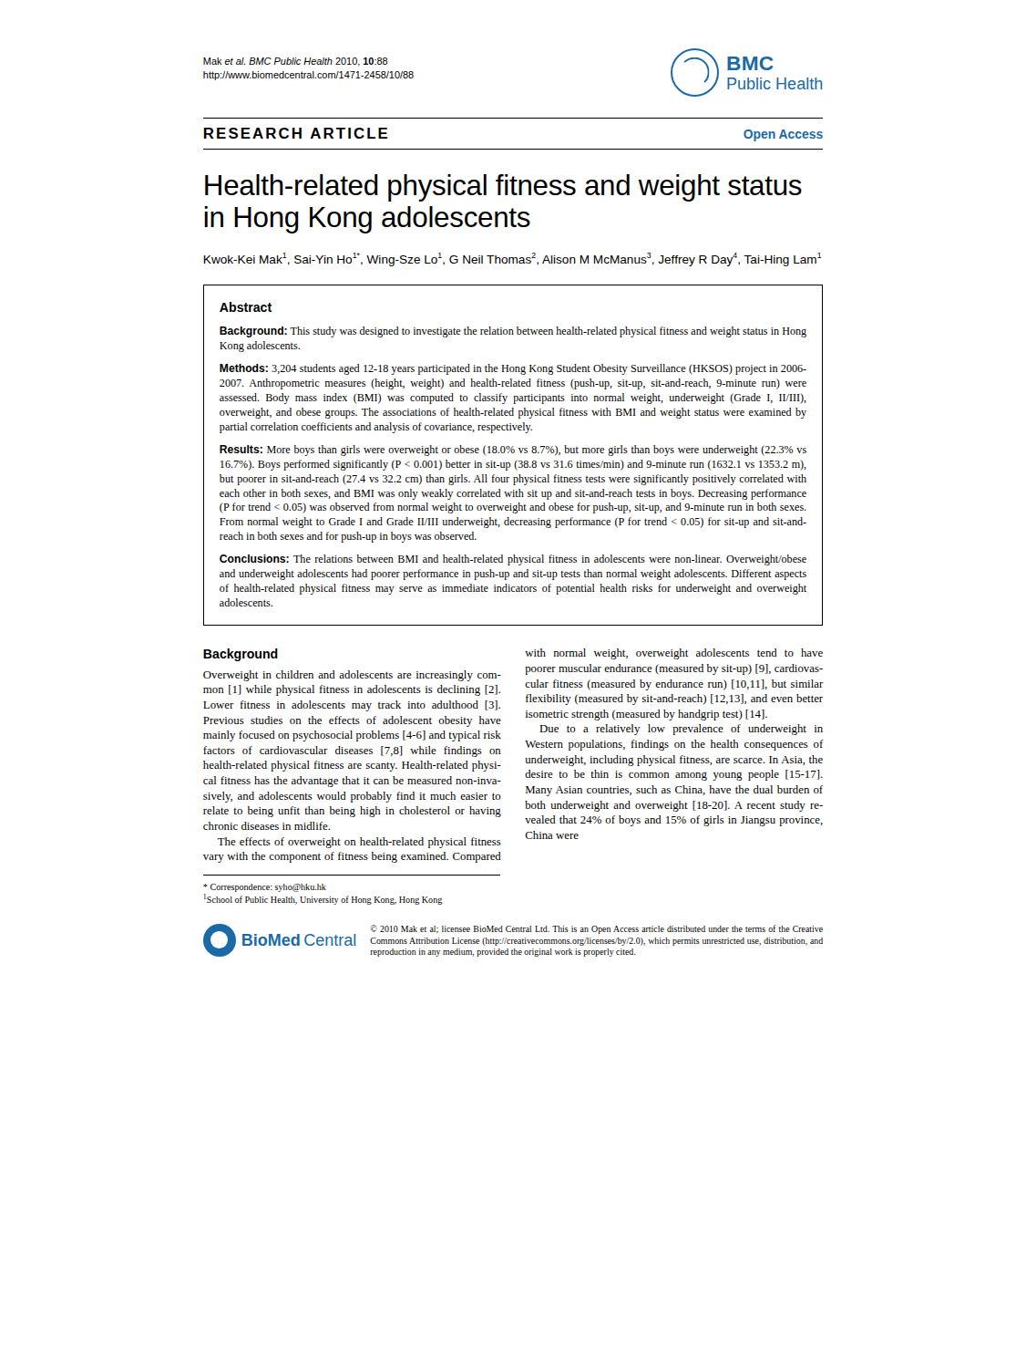Mak et al. BMC Public Health 2010, 10:88
http://www.biomedcentral.com/1471-2458/10/88
BMC
Public Health
RESEARCH ARTICLE
Open Access
Health-related physical fitness and weight status
in Hong Kong adolescents
Kwok-Kei Mak1, Sai-Yin Ho1*, Wing-Sze Lo1, G Neil Thomas2, Alison M McManus3, Jeffrey R Day4, Tai-Hing Lam1
Abstract
Background: This study was designed to investigate the relation between health-related physical fitness and weight status in Hong Kong adolescents.
Methods: 3,204 students aged 12-18 years participated in the Hong Kong Student Obesity Surveillance (HKSOS) project in 2006-2007. Anthropometric measures (height, weight) and health-related fitness (push-up, sit-up, sit-and-reach, 9-minute run) were assessed. Body mass index (BMI) was computed to classify participants into normal weight, underweight (Grade I, II/III), overweight, and obese groups. The associations of health-related physical fitness with BMI and weight status were examined by partial correlation coefficients and analysis of covariance, respectively.
Results: More boys than girls were overweight or obese (18.0% vs 8.7%), but more girls than boys were underweight (22.3% vs 16.7%). Boys performed significantly (P < 0.001) better in sit-up (38.8 vs 31.6 times/min) and 9-minute run (1632.1 vs 1353.2 m), but poorer in sit-and-reach (27.4 vs 32.2 cm) than girls. All four physical fitness tests were significantly positively correlated with each other in both sexes, and BMI was only weakly correlated with sit up and sit-and-reach tests in boys. Decreasing performance (P for trend < 0.05) was observed from normal weight to overweight and obese for push-up, sit-up, and 9-minute run in both sexes. From normal weight to Grade I and Grade II/III underweight, decreasing performance (P for trend < 0.05) for sit-up and sit-and-reach in both sexes and for push-up in boys was observed.
Conclusions: The relations between BMI and health-related physical fitness in adolescents were non-linear. Overweight/obese and underweight adolescents had poorer performance in push-up and sit-up tests than normal weight adolescents. Different aspects of health-related physical fitness may serve as immediate indicators of potential health risks for underweight and overweight adolescents.
Background
Overweight in children and adolescents are increasingly common [1] while physical fitness in adolescents is declining [2]. Lower fitness in adolescents may track into adulthood [3]. Previous studies on the effects of adolescent obesity have mainly focused on psychosocial problems [4-6] and typical risk factors of cardiovascular diseases [7,8] while findings on health-related physical fitness are scanty. Health-related physical fitness has the advantage that it can be measured non-invasively, and adolescents would probably find it much easier to relate to being unfit than being high in cholesterol or having chronic diseases in midlife.
The effects of overweight on health-related physical fitness vary with the component of fitness being examined. Compared with normal weight, overweight adolescents tend to have poorer muscular endurance (measured by sit-up) [9], cardiovascular fitness (measured by endurance run) [10,11], but similar flexibility (measured by sit-and-reach) [12,13], and even better isometric strength (measured by handgrip test) [14].
Due to a relatively low prevalence of underweight in Western populations, findings on the health consequences of underweight, including physical fitness, are scarce. In Asia, the desire to be thin is common among young people [15-17]. Many Asian countries, such as China, have the dual burden of both underweight and overweight [18-20]. A recent study revealed that 24% of boys and 15% of girls in Jiangsu province, China were
* Correspondence: syho@hku.hk
1School of Public Health, University of Hong Kong, Hong Kong
BioMed Central
© 2010 Mak et al; licensee BioMed Central Ltd. This is an Open Access article distributed under the terms of the Creative Commons Attribution License (http://creativecommons.org/licenses/by/2.0), which permits unrestricted use, distribution, and reproduction in any medium, provided the original work is properly cited.